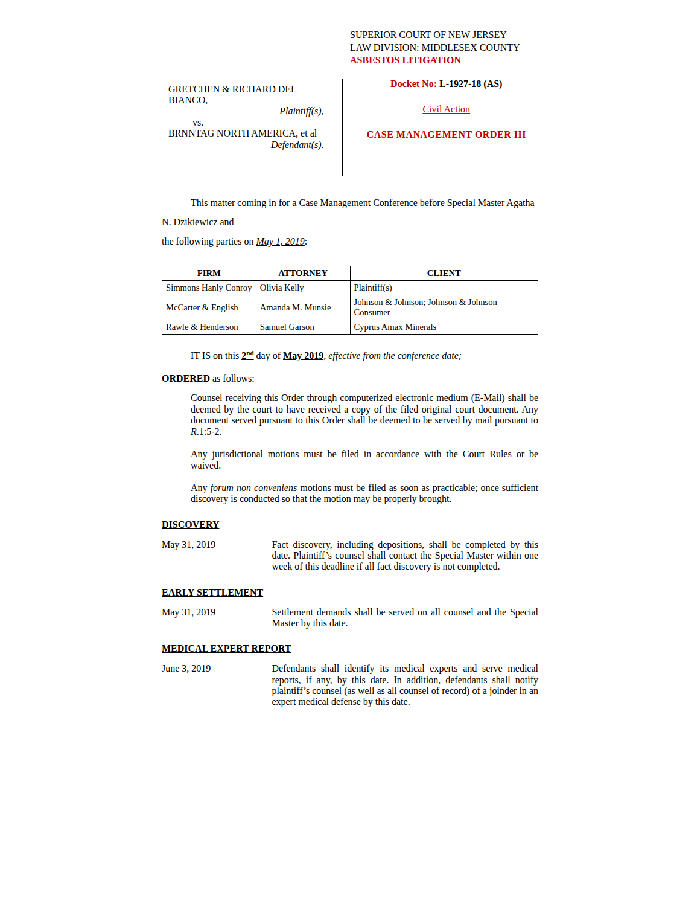SUPERIOR COURT OF NEW JERSEY
LAW DIVISION: MIDDLESEX COUNTY
ASBESTOS LITIGATION
GRETCHEN & RICHARD DEL BIANCO,
Plaintiff(s),
vs.
BRNNTAG NORTH AMERICA, et al
Defendant(s).
Docket No: L-1927-18 (AS)
Civil Action
CASE MANAGEMENT ORDER III
This matter coming in for a Case Management Conference before Special Master Agatha N. Dzikiewicz and
the following parties on May 1, 2019:
| FIRM | ATTORNEY | CLIENT |
| --- | --- | --- |
| Simmons Hanly Conroy | Olivia Kelly | Plaintiff(s) |
| McCarter & English | Amanda M. Munsie | Johnson & Johnson; Johnson & Johnson Consumer |
| Rawle & Henderson | Samuel Garson | Cyprus Amax Minerals |
IT IS on this 2nd day of May 2019, effective from the conference date;
ORDERED as follows:
Counsel receiving this Order through computerized electronic medium (E-Mail) shall be deemed by the court to have received a copy of the filed original court document. Any document served pursuant to this Order shall be deemed to be served by mail pursuant to R.1:5-2.
Any jurisdictional motions must be filed in accordance with the Court Rules or be waived.
Any forum non conveniens motions must be filed as soon as practicable; once sufficient discovery is conducted so that the motion may be properly brought.
DISCOVERY
May 31, 2019
Fact discovery, including depositions, shall be completed by this date. Plaintiff’s counsel shall contact the Special Master within one week of this deadline if all fact discovery is not completed.
EARLY SETTLEMENT
May 31, 2019
Settlement demands shall be served on all counsel and the Special Master by this date.
MEDICAL EXPERT REPORT
June 3, 2019
Defendants shall identify its medical experts and serve medical reports, if any, by this date. In addition, defendants shall notify plaintiff’s counsel (as well as all counsel of record) of a joinder in an expert medical defense by this date.